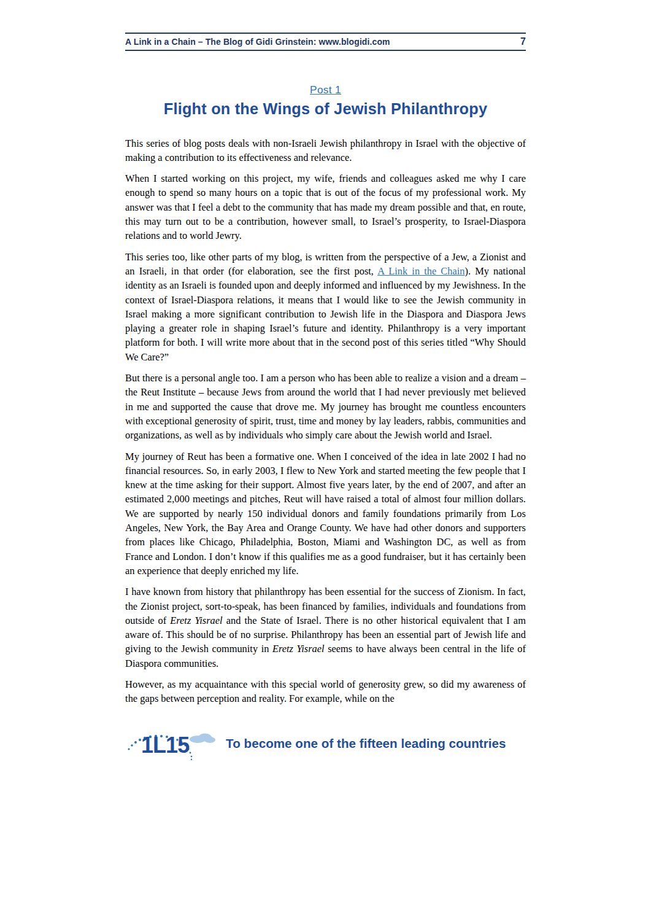A Link in a Chain – The Blog of Gidi Grinstein: www.blogidi.com
7
Post 1
Flight on the Wings of Jewish Philanthropy
This series of blog posts deals with non-Israeli Jewish philanthropy in Israel with the objective of making a contribution to its effectiveness and relevance.
When I started working on this project, my wife, friends and colleagues asked me why I care enough to spend so many hours on a topic that is out of the focus of my professional work. My answer was that I feel a debt to the community that has made my dream possible and that, en route, this may turn out to be a contribution, however small, to Israel’s prosperity, to Israel-Diaspora relations and to world Jewry.
This series too, like other parts of my blog, is written from the perspective of a Jew, a Zionist and an Israeli, in that order (for elaboration, see the first post, A Link in the Chain). My national identity as an Israeli is founded upon and deeply informed and influenced by my Jewishness. In the context of Israel-Diaspora relations, it means that I would like to see the Jewish community in Israel making a more significant contribution to Jewish life in the Diaspora and Diaspora Jews playing a greater role in shaping Israel’s future and identity. Philanthropy is a very important platform for both. I will write more about that in the second post of this series titled “Why Should We Care?”
But there is a personal angle too. I am a person who has been able to realize a vision and a dream – the Reut Institute – because Jews from around the world that I had never previously met believed in me and supported the cause that drove me. My journey has brought me countless encounters with exceptional generosity of spirit, trust, time and money by lay leaders, rabbis, communities and organizations, as well as by individuals who simply care about the Jewish world and Israel.
My journey of Reut has been a formative one. When I conceived of the idea in late 2002 I had no financial resources. So, in early 2003, I flew to New York and started meeting the few people that I knew at the time asking for their support. Almost five years later, by the end of 2007, and after an estimated 2,000 meetings and pitches, Reut will have raised a total of almost four million dollars. We are supported by nearly 150 individual donors and family foundations primarily from Los Angeles, New York, the Bay Area and Orange County. We have had other donors and supporters from places like Chicago, Philadelphia, Boston, Miami and Washington DC, as well as from France and London. I don’t know if this qualifies me as a good fundraiser, but it has certainly been an experience that deeply enriched my life.
I have known from history that philanthropy has been essential for the success of Zionism. In fact, the Zionist project, sort-to-speak, has been financed by families, individuals and foundations from outside of Eretz Yisrael and the State of Israel. There is no other historical equivalent that I am aware of. This should be of no surprise. Philanthropy has been an essential part of Jewish life and giving to the Jewish community in Eretz Yisrael seems to have always been central in the life of Diaspora communities.
However, as my acquaintance with this special world of generosity grew, so did my awareness of the gaps between perception and reality. For example, while on the
1L15
To become one of the fifteen leading countries